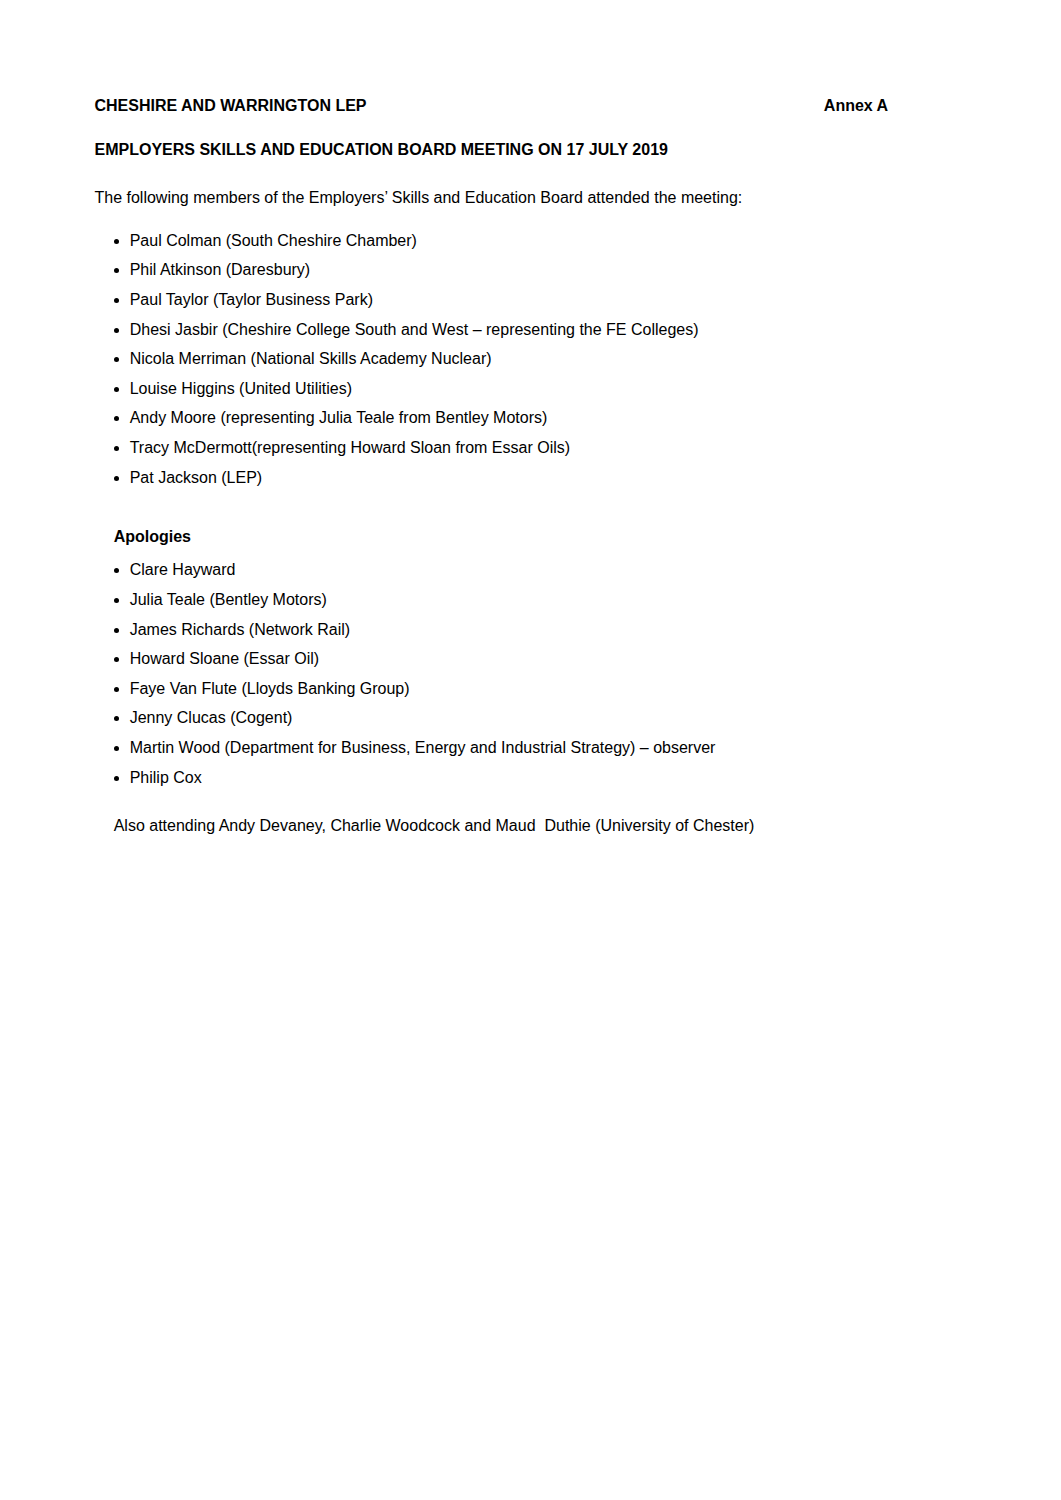Cheshire and Warrington LEP Annex A
Employers Skills and Education Board Meeting on 17 July 2019
The following members of the Employers’ Skills and Education Board attended the meeting:
Paul Colman (South Cheshire Chamber)
Phil Atkinson (Daresbury)
Paul Taylor (Taylor Business Park)
Dhesi Jasbir (Cheshire College South and West – representing the FE Colleges)
Nicola Merriman (National Skills Academy Nuclear)
Louise Higgins (United Utilities)
Andy Moore (representing Julia Teale from Bentley Motors)
Tracy McDermott(representing Howard Sloan from Essar Oils)
Pat Jackson (LEP)
Apologies
Clare Hayward
Julia Teale (Bentley Motors)
James Richards (Network Rail)
Howard Sloane (Essar Oil)
Faye Van Flute (Lloyds Banking Group)
Jenny Clucas (Cogent)
Martin Wood (Department for Business, Energy and Industrial Strategy) – observer
Philip Cox
Also attending Andy Devaney, Charlie Woodcock and Maud Duthie (University of Chester)